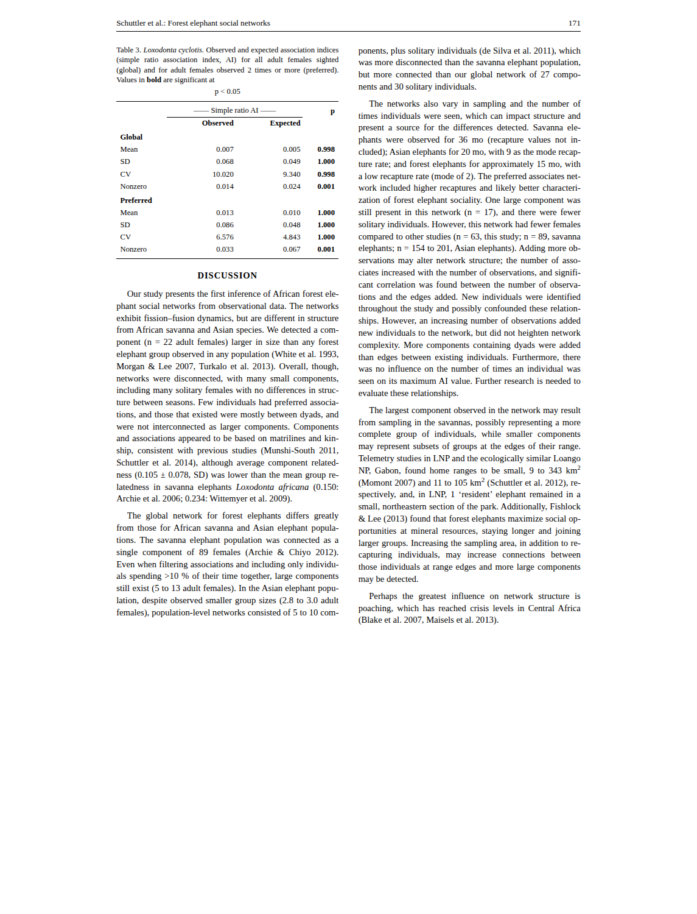Schuttler et al.: Forest elephant social networks 171
Table 3. Loxodonta cyclotis. Observed and expected association indices (simple ratio association index, AI) for all adult females sighted (global) and for adult females observed 2 times or more (preferred). Values in bold are significant at p < 0.05
| | —— Simple ratio AI —— | p |
| --- | --- | --- |
| | Observed | Expected | |
| Global |
| Mean | 0.007 | 0.005 | 0.998 |
| SD | 0.068 | 0.049 | 1.000 |
| CV | 10.020 | 9.340 | 0.998 |
| Nonzero | 0.014 | 0.024 | 0.001 |
| Preferred |
| Mean | 0.013 | 0.010 | 1.000 |
| SD | 0.086 | 0.048 | 1.000 |
| CV | 6.576 | 4.843 | 1.000 |
| Nonzero | 0.033 | 0.067 | 0.001 |
DISCUSSION
Our study presents the first inference of African forest elephant social networks from observational data. The networks exhibit fission–fusion dynamics, but are different in structure from African savanna and Asian species. We detected a component (n = 22 adult females) larger in size than any forest elephant group observed in any population (White et al. 1993, Morgan & Lee 2007, Turkalo et al. 2013). Overall, though, networks were disconnected, with many small components, including many solitary females with no differences in structure between seasons. Few individuals had preferred associations, and those that existed were mostly between dyads, and were not interconnected as larger components. Components and associations appeared to be based on matrilines and kinship, consistent with previous studies (Munshi-South 2011, Schuttler et al. 2014), although average component relatedness (0.105 ± 0.078, SD) was lower than the mean group relatedness in savanna elephants Loxodonta africana (0.150: Archie et al. 2006; 0.234: Wittemyer et al. 2009).
The global network for forest elephants differs greatly from those for African savanna and Asian elephant populations. The savanna elephant population was connected as a single component of 89 females (Archie & Chiyo 2012). Even when filtering associations and including only individuals spending >10 % of their time together, large components still exist (5 to 13 adult females). In the Asian elephant population, despite observed smaller group sizes (2.8 to 3.0 adult females), population-level networks consisted of 5 to 10 components, plus solitary individuals (de Silva et al. 2011), which was more disconnected than the savanna elephant population, but more connected than our global network of 27 components and 30 solitary individuals.
The networks also vary in sampling and the number of times individuals were seen, which can impact structure and present a source for the differences detected. Savanna elephants were observed for 36 mo (recapture values not included); Asian elephants for 20 mo, with 9 as the mode recapture rate; and forest elephants for approximately 15 mo, with a low recapture rate (mode of 2). The preferred associates network included higher recaptures and likely better characterization of forest elephant sociality. One large component was still present in this network (n = 17), and there were fewer solitary individuals. However, this network had fewer females compared to other studies (n = 63, this study; n = 89, savanna elephants; n = 154 to 201, Asian elephants). Adding more observations may alter network structure; the number of associates increased with the number of observations, and significant correlation was found between the number of observations and the edges added. New individuals were identified throughout the study and possibly confounded these relationships. However, an increasing number of observations added new individuals to the network, but did not heighten network complexity. More components containing dyads were added than edges between existing individuals. Furthermore, there was no influence on the number of times an individual was seen on its maximum AI value. Further research is needed to evaluate these relationships.
The largest component observed in the network may result from sampling in the savannas, possibly representing a more complete group of individuals, while smaller components may represent subsets of groups at the edges of their range. Telemetry studies in LNP and the ecologically similar Loango NP, Gabon, found home ranges to be small, 9 to 343 km2 (Momont 2007) and 11 to 105 km2 (Schuttler et al. 2012), respectively, and, in LNP, 1 ‘resident’ elephant remained in a small, northeastern section of the park. Additionally, Fishlock & Lee (2013) found that forest elephants maximize social opportunities at mineral resources, staying longer and joining larger groups. Increasing the sampling area, in addition to recapturing individuals, may increase connections between those individuals at range edges and more large components may be detected.
Perhaps the greatest influence on network structure is poaching, which has reached crisis levels in Central Africa (Blake et al. 2007, Maisels et al. 2013).